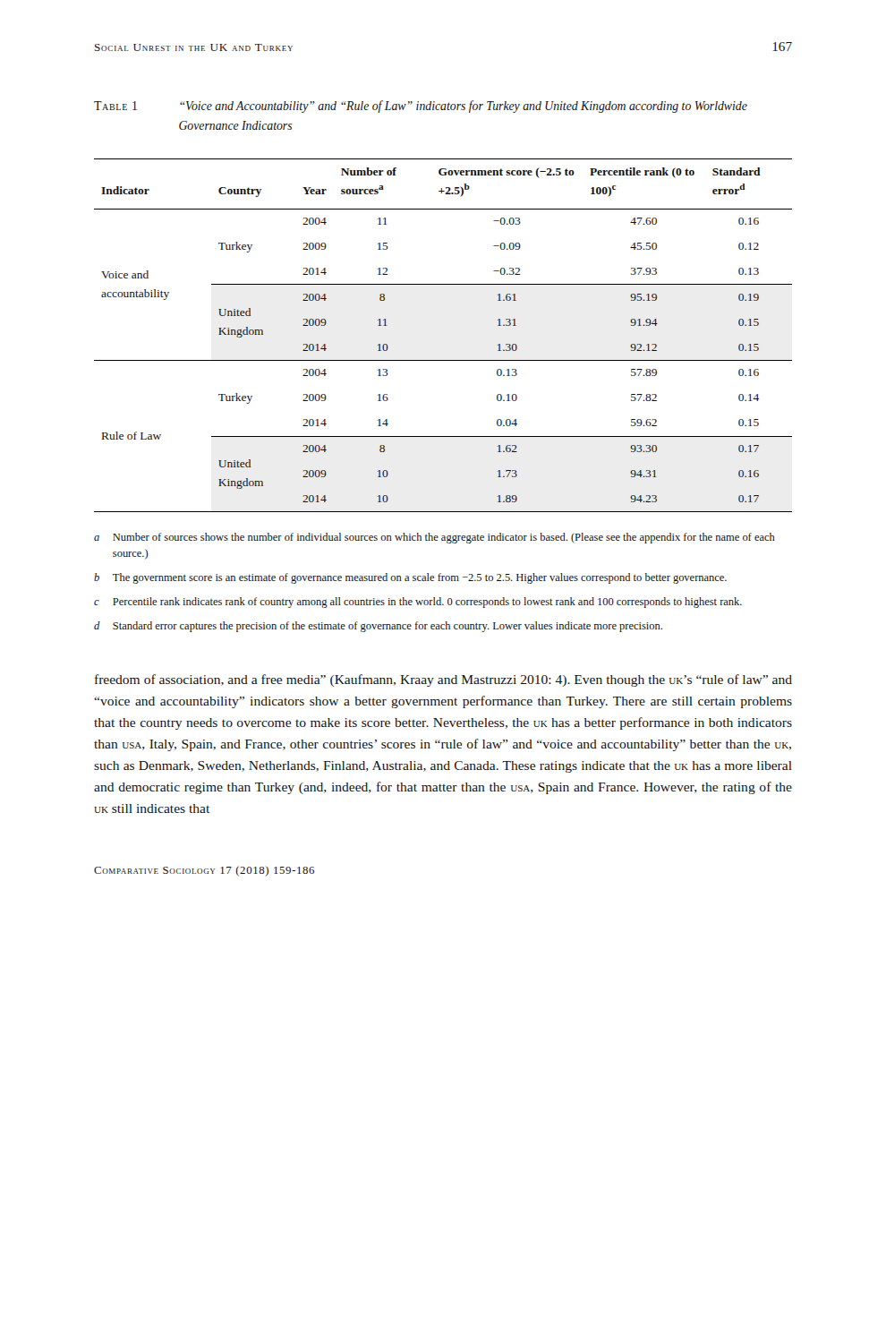Social Unrest in the UK and Turkey 167
Table 1 “Voice and Accountability” and “Rule of Law” indicators for Turkey and United Kingdom according to Worldwide Governance Indicators
| Indicator | Country | Year | Number of sources a | Government score (−2.5 to +2.5) b | Percentile rank (0 to 100) c | Standard error d |
| --- | --- | --- | --- | --- | --- | --- |
| Voice and accountability | Turkey | 2004 | 11 | −0.03 | 47.60 | 0.16 |
| 2009 | 15 | −0.09 | 45.50 | 0.12 |
| 2014 | 12 | −0.32 | 37.93 | 0.13 |
| United Kingdom | 2004 | 8 | 1.61 | 95.19 | 0.19 |
| 2009 | 11 | 1.31 | 91.94 | 0.15 |
| 2014 | 10 | 1.30 | 92.12 | 0.15 |
| Rule of Law | Turkey | 2004 | 13 | 0.13 | 57.89 | 0.16 |
| 2009 | 16 | 0.10 | 57.82 | 0.14 |
| 2014 | 14 | 0.04 | 59.62 | 0.15 |
| United Kingdom | 2004 | 8 | 1.62 | 93.30 | 0.17 |
| 2009 | 10 | 1.73 | 94.31 | 0.16 |
| 2014 | 10 | 1.89 | 94.23 | 0.17 |
aNumber of sources shows the number of individual sources on which the aggregate indicator is based. (Please see the appendix for the name of each source.)
bThe government score is an estimate of governance measured on a scale from −2.5 to 2.5. Higher values correspond to better governance.
cPercentile rank indicates rank of country among all countries in the world. 0 corresponds to lowest rank and 100 corresponds to highest rank.
dStandard error captures the precision of the estimate of governance for each country. Lower values indicate more precision.
freedom of association, and a free media” (Kaufmann, Kraay and Mastruzzi 2010: 4). Even though the uk’s “rule of law” and “voice and accountability” indicators show a better government performance than Turkey. There are still certain problems that the country needs to overcome to make its score better. Nevertheless, the uk has a better performance in both indicators than usa, Italy, Spain, and France, other countries’ scores in “rule of law” and “voice and accountability” better than the uk, such as Denmark, Sweden, Netherlands, Finland, Australia, and Canada. These ratings indicate that the uk has a more liberal and democratic regime than Turkey (and, indeed, for that matter than the usa, Spain and France. However, the rating of the uk still indicates that
Comparative Sociology 17 (2018) 159-186